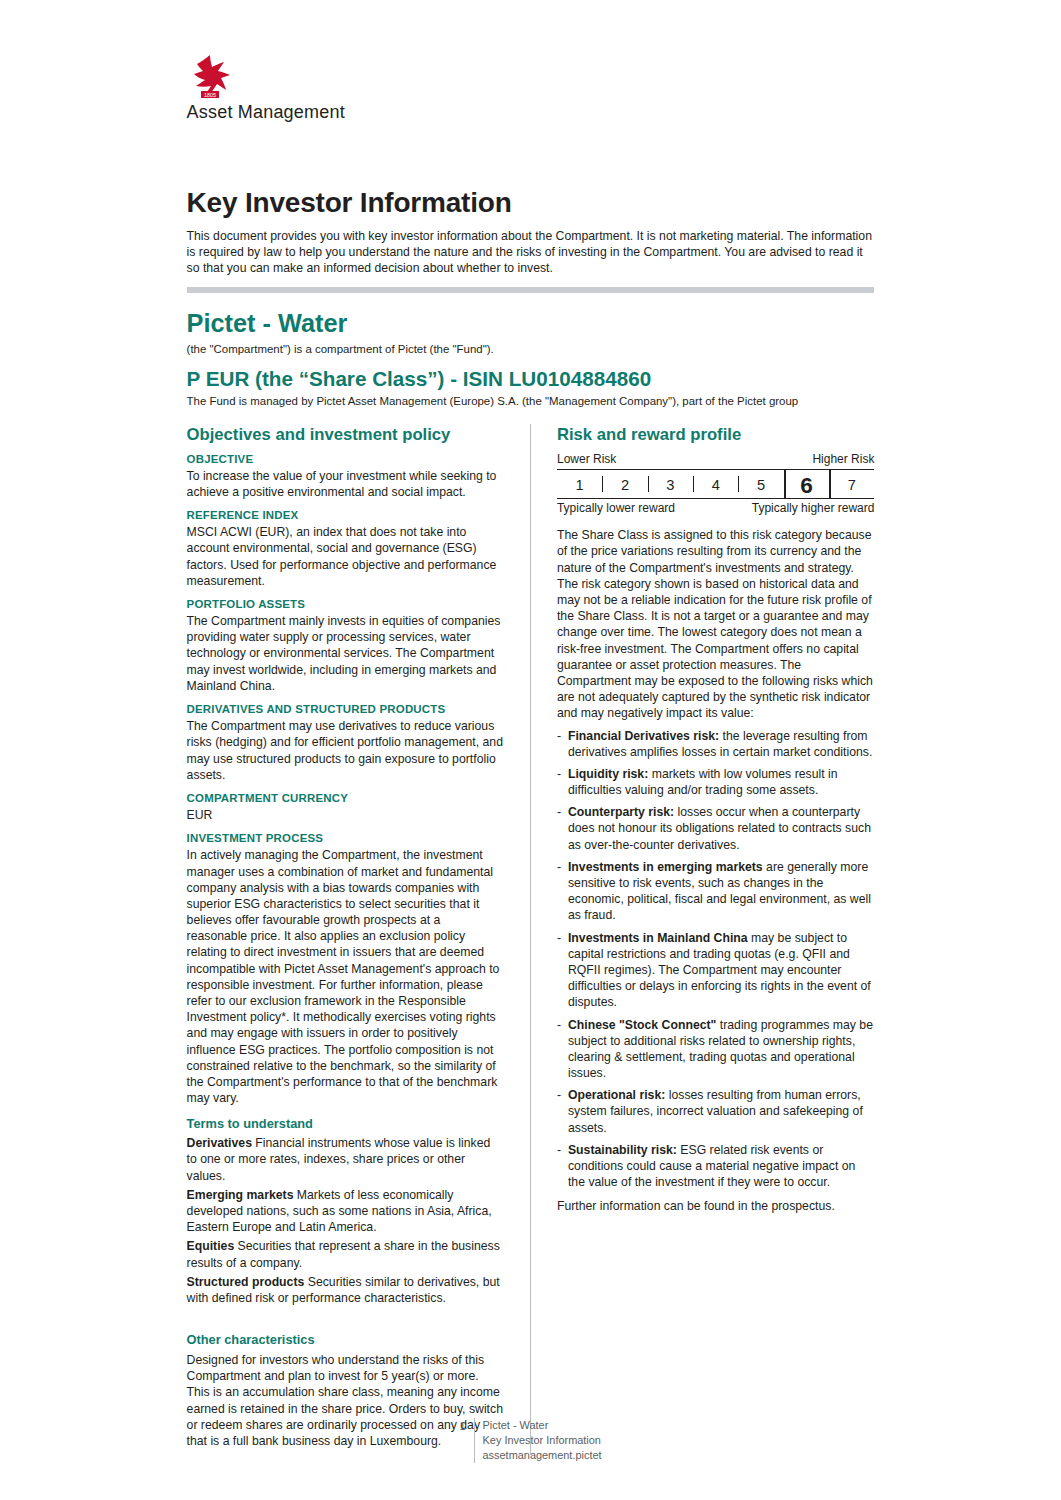1805
Asset Management
Key Investor Information
This document provides you with key investor information about the Compartment. It is not marketing material. The information is required by law to help you understand the nature and the risks of investing in the Compartment. You are advised to read it so that you can make an informed decision about whether to invest.
Pictet - Water
(the "Compartment") is a compartment of Pictet (the "Fund").
P EUR (the “Share Class”) - ISIN LU0104884860
The Fund is managed by Pictet Asset Management (Europe) S.A. (the "Management Company"), part of the Pictet group
Objectives and investment policy
Objective
To increase the value of your investment while seeking to achieve a positive environmental and social impact.
Reference index
MSCI ACWI (EUR), an index that does not take into account environmental, social and governance (ESG) factors. Used for performance objective and performance measurement.
Portfolio assets
The Compartment mainly invests in equities of companies providing water supply or processing services, water technology or environmental services. The Compartment may invest worldwide, including in emerging markets and Mainland China.
Derivatives and structured products
The Compartment may use derivatives to reduce various risks (hedging) and for efficient portfolio management, and may use structured products to gain exposure to portfolio assets.
Compartment currency
EUR
Investment process
In actively managing the Compartment, the investment manager uses a combination of market and fundamental company analysis with a bias towards companies with superior ESG characteristics to select securities that it believes offer favourable growth prospects at a reasonable price. It also applies an exclusion policy relating to direct investment in issuers that are deemed incompatible with Pictet Asset Management's approach to responsible investment. For further information, please refer to our exclusion framework in the Responsible Investment policy*. It methodically exercises voting rights and may engage with issuers in order to positively influence ESG practices. The portfolio composition is not constrained relative to the benchmark, so the similarity of the Compartment's performance to that of the benchmark may vary.
Terms to understand
Derivatives Financial instruments whose value is linked to one or more rates, indexes, share prices or other values.
Emerging markets Markets of less economically developed nations, such as some nations in Asia, Africa, Eastern Europe and Latin America.
Equities Securities that represent a share in the business results of a company.
Structured products Securities similar to derivatives, but with defined risk or performance characteristics.
Other characteristics
Designed for investors who understand the risks of this Compartment and plan to invest for 5 year(s) or more. This is an accumulation share class, meaning any income earned is retained in the share price. Orders to buy, switch or redeem shares are ordinarily processed on any day that is a full bank business day in Luxembourg.
Risk and reward profile
Lower Risk Higher Risk
1
2
3
4
5
6
7
Typically lower reward Typically higher reward
The Share Class is assigned to this risk category because of the price variations resulting from its currency and the nature of the Compartment's investments and strategy. The risk category shown is based on historical data and may not be a reliable indication for the future risk profile of the Share Class. It is not a target or a guarantee and may change over time. The lowest category does not mean a risk-free investment. The Compartment offers no capital guarantee or asset protection measures. The Compartment may be exposed to the following risks which are not adequately captured by the synthetic risk indicator and may negatively impact its value:
Financial Derivatives risk: the leverage resulting from derivatives amplifies losses in certain market conditions.
Liquidity risk: markets with low volumes result in difficulties valuing and/or trading some assets.
Counterparty risk: losses occur when a counterparty does not honour its obligations related to contracts such as over-the-counter derivatives.
Investments in emerging markets are generally more sensitive to risk events, such as changes in the economic, political, fiscal and legal environment, as well as fraud.
Investments in Mainland China may be subject to capital restrictions and trading quotas (e.g. QFII and RQFII regimes). The Compartment may encounter difficulties or delays in enforcing its rights in the event of disputes.
Chinese "Stock Connect" trading programmes may be subject to additional risks related to ownership rights, clearing & settlement, trading quotas and operational issues.
Operational risk: losses resulting from human errors, system failures, incorrect valuation and safekeeping of assets.
Sustainability risk: ESG related risk events or conditions could cause a material negative impact on the value of the investment if they were to occur.
Further information can be found in the prospectus.
1
Pictet - Water
Key Investor Information
assetmanagement.pictet